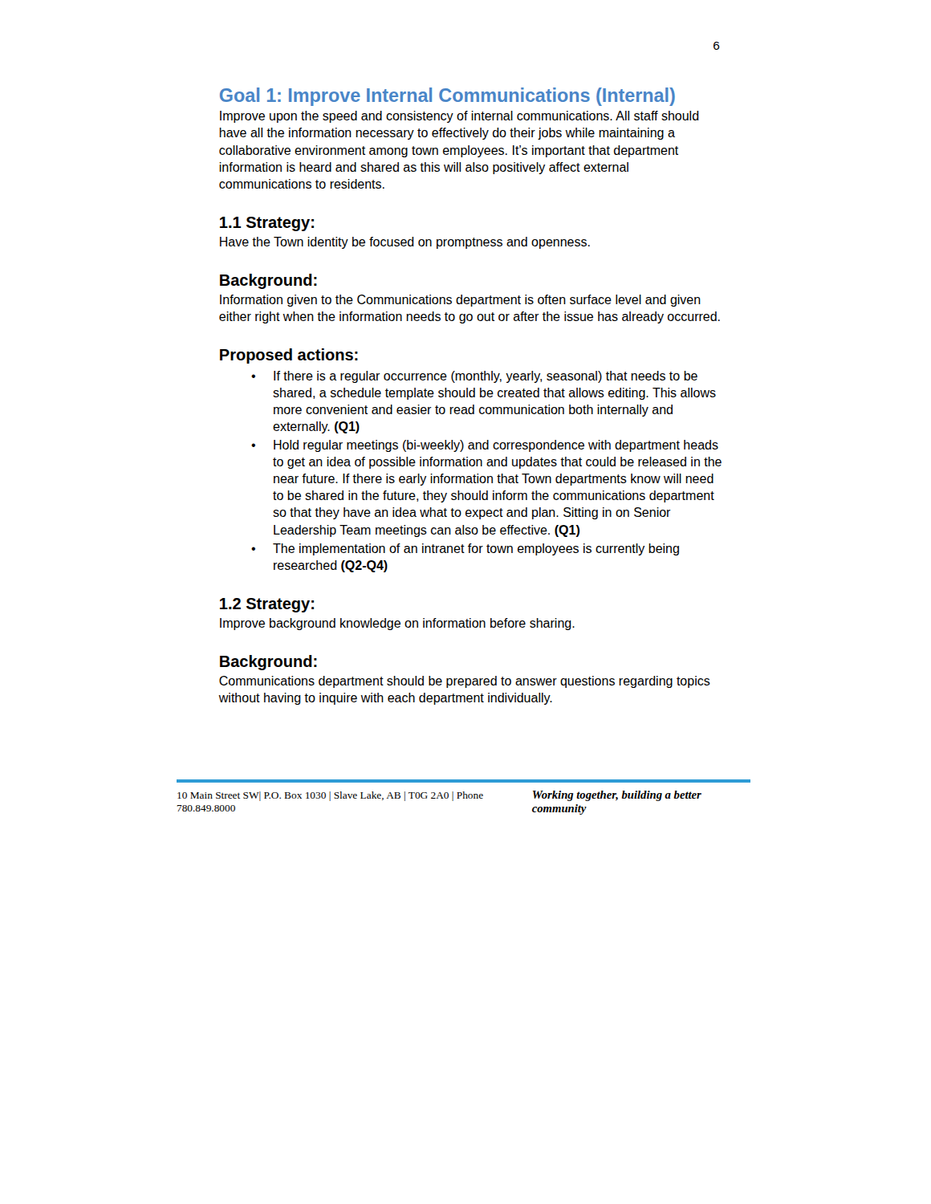6
Goal 1: Improve Internal Communications (Internal)
Improve upon the speed and consistency of internal communications. All staff should have all the information necessary to effectively do their jobs while maintaining a collaborative environment among town employees. It’s important that department information is heard and shared as this will also positively affect external communications to residents.
1.1 Strategy:
Have the Town identity be focused on promptness and openness.
Background:
Information given to the Communications department is often surface level and given either right when the information needs to go out or after the issue has already occurred.
Proposed actions:
If there is a regular occurrence (monthly, yearly, seasonal) that needs to be shared, a schedule template should be created that allows editing. This allows more convenient and easier to read communication both internally and externally. (Q1)
Hold regular meetings (bi-weekly) and correspondence with department heads to get an idea of possible information and updates that could be released in the near future. If there is early information that Town departments know will need to be shared in the future, they should inform the communications department so that they have an idea what to expect and plan. Sitting in on Senior Leadership Team meetings can also be effective. (Q1)
The implementation of an intranet for town employees is currently being researched (Q2-Q4)
1.2 Strategy:
Improve background knowledge on information before sharing.
Background:
Communications department should be prepared to answer questions regarding topics without having to inquire with each department individually.
10 Main Street SW| P.O. Box 1030 | Slave Lake, AB | T0G 2A0 | Phone 780.849.8000
Working together, building a better community